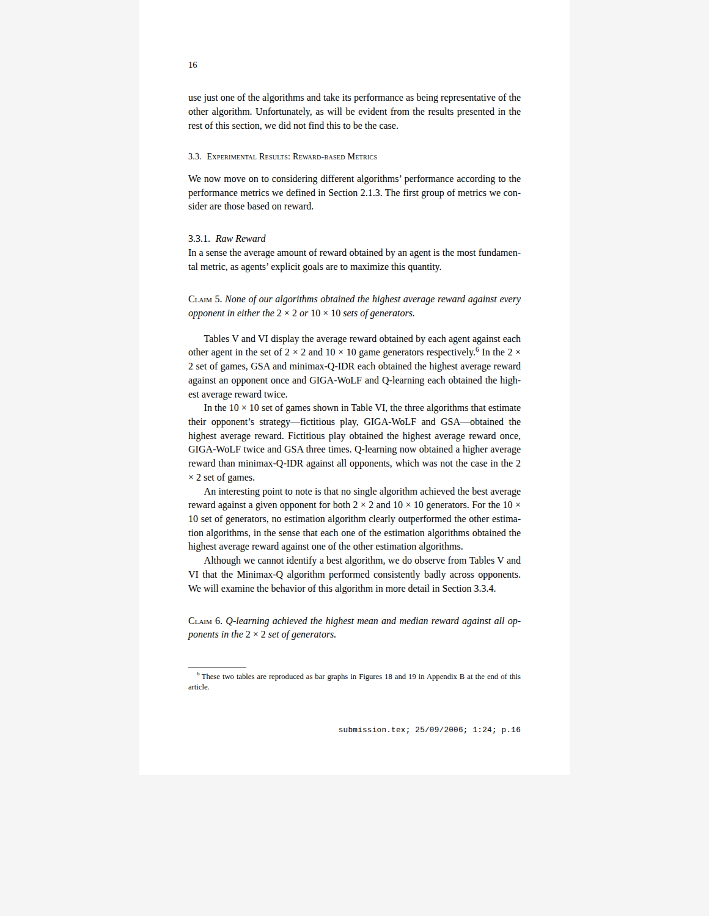16
use just one of the algorithms and take its performance as being representative of the other algorithm. Unfortunately, as will be evident from the results presented in the rest of this section, we did not find this to be the case.
3.3. Experimental Results: Reward-based Metrics
We now move on to considering different algorithms’ performance according to the performance metrics we defined in Section 2.1.3. The first group of metrics we consider are those based on reward.
3.3.1. Raw Reward
In a sense the average amount of reward obtained by an agent is the most fundamental metric, as agents’ explicit goals are to maximize this quantity.
Claim 5. None of our algorithms obtained the highest average reward against every opponent in either the 2 × 2 or 10 × 10 sets of generators.
Tables V and VI display the average reward obtained by each agent against each other agent in the set of 2 × 2 and 10 × 10 game generators respectively.6 In the 2 × 2 set of games, GSA and minimax-Q-IDR each obtained the highest average reward against an opponent once and GIGA-WoLF and Q-learning each obtained the highest average reward twice.
In the 10 × 10 set of games shown in Table VI, the three algorithms that estimate their opponent’s strategy—fictitious play, GIGA-WoLF and GSA—obtained the highest average reward. Fictitious play obtained the highest average reward once, GIGA-WoLF twice and GSA three times. Q-learning now obtained a higher average reward than minimax-Q-IDR against all opponents, which was not the case in the 2 × 2 set of games.
An interesting point to note is that no single algorithm achieved the best average reward against a given opponent for both 2 × 2 and 10 × 10 generators. For the 10 × 10 set of generators, no estimation algorithm clearly outperformed the other estimation algorithms, in the sense that each one of the estimation algorithms obtained the highest average reward against one of the other estimation algorithms.
Although we cannot identify a best algorithm, we do observe from Tables V and VI that the Minimax-Q algorithm performed consistently badly across opponents. We will examine the behavior of this algorithm in more detail in Section 3.3.4.
Claim 6. Q-learning achieved the highest mean and median reward against all opponents in the 2 × 2 set of generators.
6These two tables are reproduced as bar graphs in Figures 18 and 19 in Appendix B at the end of this article.
submission.tex; 25/09/2006; 1:24; p.16